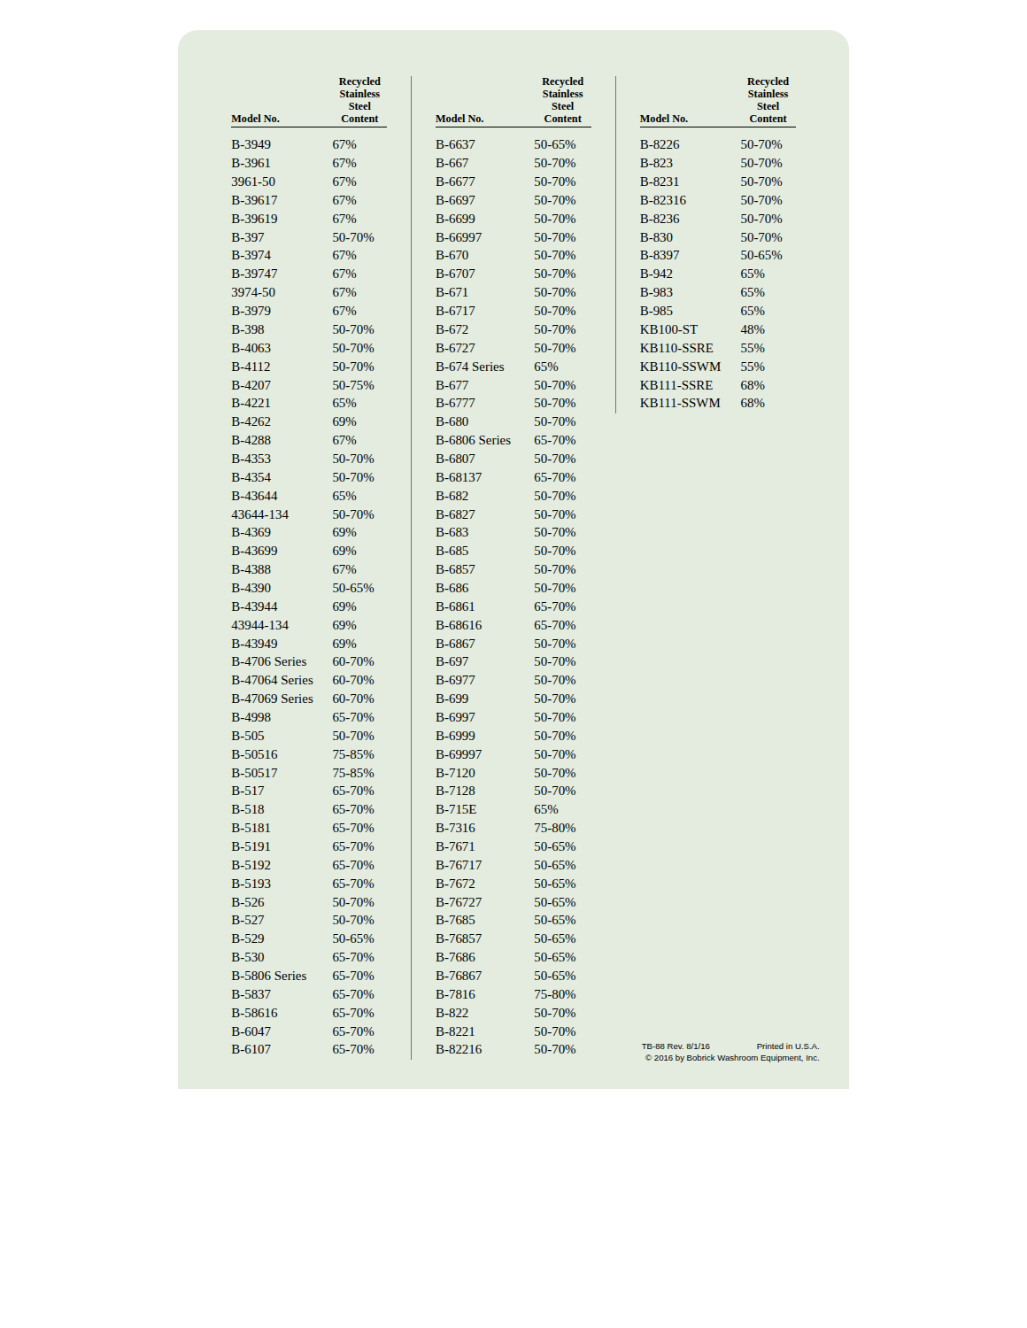| Model No. | Recycled Stainless Steel Content |
| --- | --- |
| B-3949 | 67% |
| B-3961 | 67% |
| 3961-50 | 67% |
| B-39617 | 67% |
| B-39619 | 67% |
| B-397 | 50-70% |
| B-3974 | 67% |
| B-39747 | 67% |
| 3974-50 | 67% |
| B-3979 | 67% |
| B-398 | 50-70% |
| B-4063 | 50-70% |
| B-4112 | 50-70% |
| B-4207 | 50-75% |
| B-4221 | 65% |
| B-4262 | 69% |
| B-4288 | 67% |
| B-4353 | 50-70% |
| B-4354 | 50-70% |
| B-43644 | 65% |
| 43644-134 | 50-70% |
| B-4369 | 69% |
| B-43699 | 69% |
| B-4388 | 67% |
| B-4390 | 50-65% |
| B-43944 | 69% |
| 43944-134 | 69% |
| B-43949 | 69% |
| B-4706 Series | 60-70% |
| B-47064 Series | 60-70% |
| B-47069 Series | 60-70% |
| B-4998 | 65-70% |
| B-505 | 50-70% |
| B-50516 | 75-85% |
| B-50517 | 75-85% |
| B-517 | 65-70% |
| B-518 | 65-70% |
| B-5181 | 65-70% |
| B-5191 | 65-70% |
| B-5192 | 65-70% |
| B-5193 | 65-70% |
| B-526 | 50-70% |
| B-527 | 50-70% |
| B-529 | 50-65% |
| B-530 | 65-70% |
| B-5806 Series | 65-70% |
| B-5837 | 65-70% |
| B-58616 | 65-70% |
| B-6047 | 65-70% |
| B-6107 | 65-70% |
| Model No. | Recycled Stainless Steel Content |
| --- | --- |
| B-6637 | 50-65% |
| B-667 | 50-70% |
| B-6677 | 50-70% |
| B-6697 | 50-70% |
| B-6699 | 50-70% |
| B-66997 | 50-70% |
| B-670 | 50-70% |
| B-6707 | 50-70% |
| B-671 | 50-70% |
| B-6717 | 50-70% |
| B-672 | 50-70% |
| B-6727 | 50-70% |
| B-674 Series | 65% |
| B-677 | 50-70% |
| B-6777 | 50-70% |
| B-680 | 50-70% |
| B-6806 Series | 65-70% |
| B-6807 | 50-70% |
| B-68137 | 65-70% |
| B-682 | 50-70% |
| B-6827 | 50-70% |
| B-683 | 50-70% |
| B-685 | 50-70% |
| B-6857 | 50-70% |
| B-686 | 50-70% |
| B-6861 | 65-70% |
| B-68616 | 65-70% |
| B-6867 | 50-70% |
| B-697 | 50-70% |
| B-6977 | 50-70% |
| B-699 | 50-70% |
| B-6997 | 50-70% |
| B-6999 | 50-70% |
| B-69997 | 50-70% |
| B-7120 | 50-70% |
| B-7128 | 50-70% |
| B-715E | 65% |
| B-7316 | 75-80% |
| B-7671 | 50-65% |
| B-76717 | 50-65% |
| B-7672 | 50-65% |
| B-76727 | 50-65% |
| B-7685 | 50-65% |
| B-76857 | 50-65% |
| B-7686 | 50-65% |
| B-76867 | 50-65% |
| B-7816 | 75-80% |
| B-822 | 50-70% |
| B-8221 | 50-70% |
| B-82216 | 50-70% |
| Model No. | Recycled Stainless Steel Content |
| --- | --- |
| B-8226 | 50-70% |
| B-823 | 50-70% |
| B-8231 | 50-70% |
| B-82316 | 50-70% |
| B-8236 | 50-70% |
| B-830 | 50-70% |
| B-8397 | 50-65% |
| B-942 | 65% |
| B-983 | 65% |
| B-985 | 65% |
| KB100-ST | 48% |
| KB110-SSRE | 55% |
| KB110-SSWM | 55% |
| KB111-SSRE | 68% |
| KB111-SSWM | 68% |
TB-88 Rev. 8/1/16 Printed in U.S.A.
© 2016 by Bobrick Washroom Equipment, Inc.